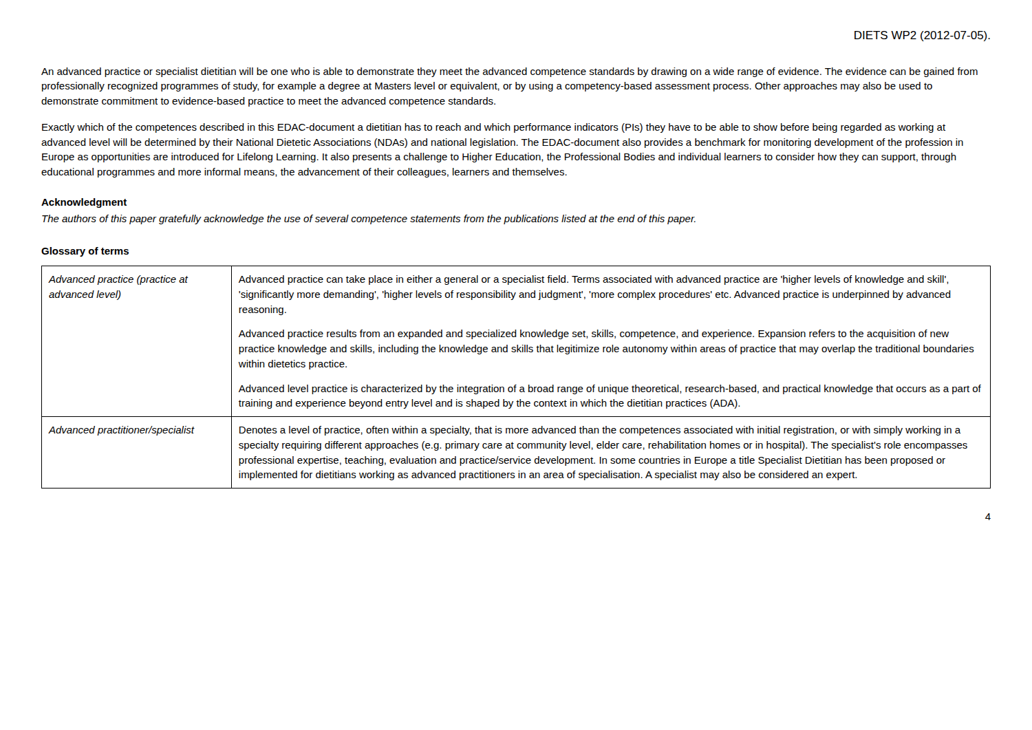DIETS WP2 (2012-07-05).
An advanced practice or specialist dietitian will be one who is able to demonstrate they meet the advanced competence standards by drawing on a wide range of evidence. The evidence can be gained from professionally recognized programmes of study, for example a degree at Masters level or equivalent, or by using a competency-based assessment process. Other approaches may also be used to demonstrate commitment to evidence-based practice to meet the advanced competence standards.
Exactly which of the competences described in this EDAC-document a dietitian has to reach and which performance indicators (PIs) they have to be able to show before being regarded as working at advanced level will be determined by their National Dietetic Associations (NDAs) and national legislation. The EDAC-document also provides a benchmark for monitoring development of the profession in Europe as opportunities are introduced for Lifelong Learning. It also presents a challenge to Higher Education, the Professional Bodies and individual learners to consider how they can support, through educational programmes and more informal means, the advancement of their colleagues, learners and themselves.
Acknowledgment
The authors of this paper gratefully acknowledge the use of several competence statements from the publications listed at the end of this paper.
Glossary of terms
| Advanced practice (practice at advanced level) | Advanced practice can take place in either a general or a specialist field. Terms associated with advanced practice are 'higher levels of knowledge and skill', 'significantly more demanding', 'higher levels of responsibility and judgment', 'more complex procedures' etc. Advanced practice is underpinned by advanced reasoning. Advanced practice results from an expanded and specialized knowledge set, skills, competence, and experience. Expansion refers to the acquisition of new practice knowledge and skills, including the knowledge and skills that legitimize role autonomy within areas of practice that may overlap the traditional boundaries within dietetics practice. Advanced level practice is characterized by the integration of a broad range of unique theoretical, research-based, and practical knowledge that occurs as a part of training and experience beyond entry level and is shaped by the context in which the dietitian practices (ADA). |
| Advanced practitioner/specialist | Denotes a level of practice, often within a specialty, that is more advanced than the competences associated with initial registration, or with simply working in a specialty requiring different approaches (e.g. primary care at community level, elder care, rehabilitation homes or in hospital). The specialist's role encompasses professional expertise, teaching, evaluation and practice/service development. In some countries in Europe a title Specialist Dietitian has been proposed or implemented for dietitians working as advanced practitioners in an area of specialisation. A specialist may also be considered an expert. |
4